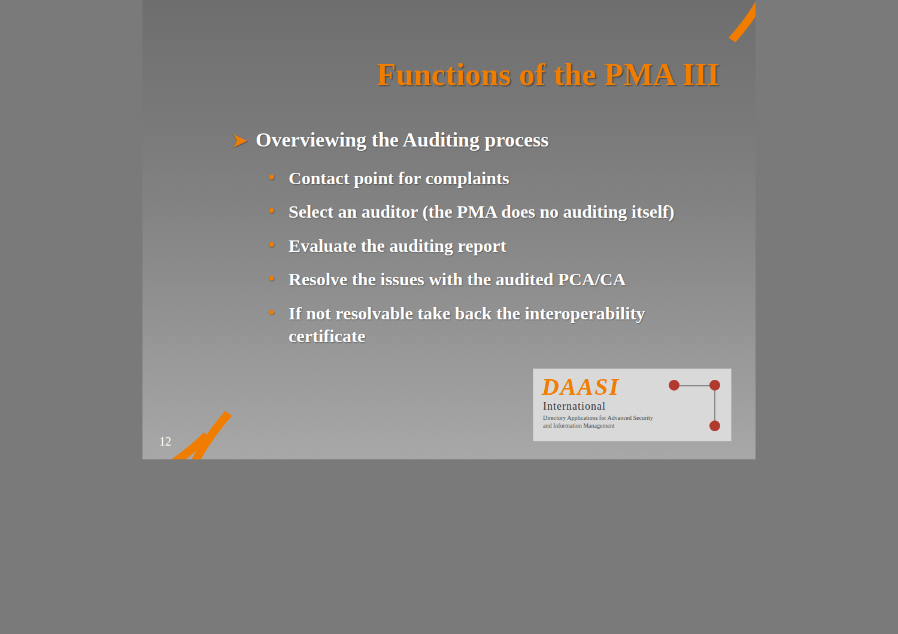Functions of the PMA III
➤Overviewing the Auditing process
Contact point for complaints
Select an auditor (the PMA does no auditing itself)
Evaluate the auditing report
Resolve the issues with the audited PCA/CA
If not resolvable take back the interoperability certificate
DAASI
International
Directory Applications for Advanced Security and Information Management
12